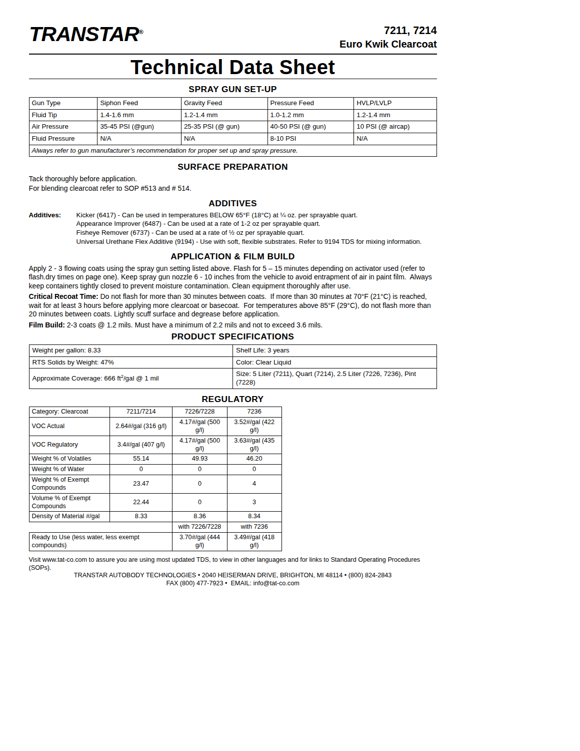TRANSTAR®
7211, 7214
Euro Kwik Clearcoat
Technical Data Sheet
SPRAY GUN SET-UP
| Gun Type | Siphon Feed | Gravity Feed | Pressure Feed | HVLP/LVLP |
| Fluid Tip | 1.4-1.6 mm | 1.2-1.4 mm | 1.0-1.2 mm | 1.2-1.4 mm |
| Air Pressure | 35-45 PSI (@gun) | 25-35 PSI (@ gun) | 40-50 PSI (@ gun) | 10 PSI (@ aircap) |
| Fluid Pressure | N/A | N/A | 8-10 PSI | N/A |
| Always refer to gun manufacturer’s recommendation for proper set up and spray pressure. |
SURFACE PREPARATION
Tack thoroughly before application.
For blending clearcoat refer to SOP #513 and # 514.
ADDITIVES
| Additives: | Kicker (6417) - Can be used in temperatures BELOW 65°F (18°C) at ¼ oz. per sprayable quart. |
| | Appearance Improver (6487) - Can be used at a rate of 1-2 oz per sprayable quart. |
| | Fisheye Remover (6737) - Can be used at a rate of ½ oz per sprayable quart. |
| | Universal Urethane Flex Additive (9194) - Use with soft, flexible substrates. Refer to 9194 TDS for mixing information. |
APPLICATION & FILM BUILD
Apply 2 - 3 flowing coats using the spray gun setting listed above. Flash for 5 – 15 minutes depending on activator used (refer to flash.dry times on page one). Keep spray gun nozzle 6 - 10 inches from the vehicle to avoid entrapment of air in paint film. Always keep containers tightly closed to prevent moisture contamination. Clean equipment thoroughly after use.
Critical Recoat Time: Do not flash for more than 30 minutes between coats. If more than 30 minutes at 70°F (21°C) is reached, wait for at least 3 hours before applying more clearcoat or basecoat. For temperatures above 85°F (29°C), do not flash more than 20 minutes between coats. Lightly scuff surface and degrease before application.
Film Build: 2-3 coats @ 1.2 mils. Must have a minimum of 2.2 mils and not to exceed 3.6 mils.
PRODUCT SPECIFICATIONS
| Weight per gallon: 8.33 | Shelf Life: 3 years |
| RTS Solids by Weight: 47% | Color: Clear Liquid |
| Approximate Coverage: 666 ft 2 /gal @ 1 mil | Size: 5 Liter (7211), Quart (7214), 2.5 Liter (7226, 7236), Pint (7228) |
REGULATORY
| Category: Clearcoat | 7211/7214 | 7226/7228 | 7236 |
| VOC Actual | 2.64#/gal (316 g/l) | 4.17#/gal (500 g/l) | 3.52#/gal (422 g/l) |
| VOC Regulatory | 3.4#/gal (407 g/l) | 4.17#/gal (500 g/l) | 3.63#/gal (435 g/l) |
| Weight % of Volatiles | 55.14 | 49.93 | 46.20 |
| Weight % of Water | 0 | 0 | 0 |
| Weight % of Exempt Compounds | 23.47 | 0 | 4 |
| Volume % of Exempt Compounds | 22.44 | 0 | 3 |
| Density of Material #/gal | 8.33 | 8.36 | 8.34 |
| | | with 7226/7228 | with 7236 |
| Ready to Use (less water, less exempt compounds) | 3.70#/gal (444 g/l) | 3.49#/gal (418 g/l) |
Visit www.tat-co.com to assure you are using most updated TDS, to view in other languages and for links to Standard Operating Procedures (SOPs).
TRANSTAR AUTOBODY TECHNOLOGIES • 2040 HEISERMAN DRIVE, BRIGHTON, MI 48114 • (800) 824-2843
FAX (800) 477-7923 • EMAIL: info@tat-co.com